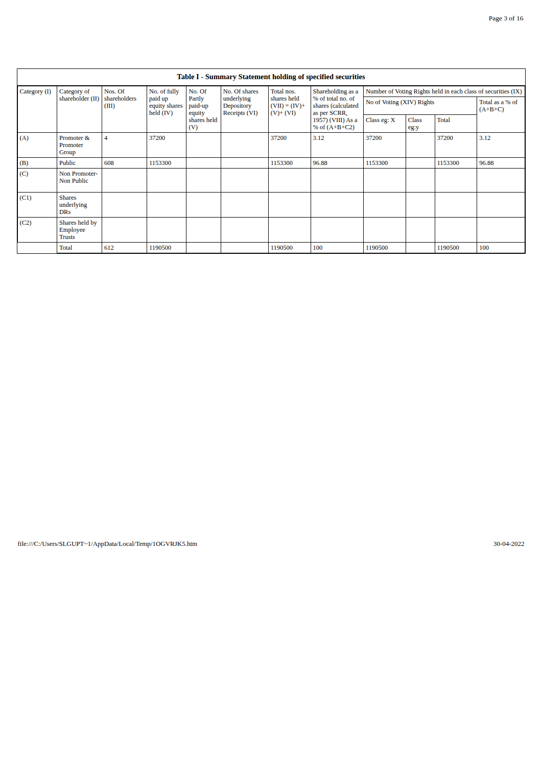Page 3 of 16
Table I - Summary Statement holding of specified securities
| Category (I) | Category of shareholder (II) | Nos. Of shareholders (III) | No. of fully paid up equity shares held (IV) | No. Of Partly paid-up equity shares held (V) | No. Of shares underlying Depository Receipts (VI) | Total nos. shares held (VII) = (IV)+ (V)+ (VI) | Shareholding as a % of total no. of shares (calculated as per SCRR, 1957) (VIII) As a % of (A+B+C2) | Number of Voting Rights held in each class of securities (IX) |
| --- | --- | --- | --- | --- | --- | --- | --- | --- |
| No of Voting (XIV) Rights | Total as a % of (A+B+C) |
| Class eg: X | Class eg:y | Total |
| (A) | Promoter & Promoter Group | 4 | 37200 | | | 37200 | 3.12 | 37200 | | 37200 | 3.12 |
| (B) | Public | 608 | 1153300 | | | 1153300 | 96.88 | 1153300 | | 1153300 | 96.88 |
| (C) | Non Promoter- Non Public | | | | | | | | | | |
| (C1) | Shares underlying DRs | | | | | | | | | | |
| (C2) | Shares held by Employee Trusts | | | | | | | | | | |
| | Total | 612 | 1190500 | | | 1190500 | 100 | 1190500 | | 1190500 | 100 |
file:///C:/Users/SLGUPT~1/AppData/Local/Temp/1OGVRJK5.htm 30-04-2022